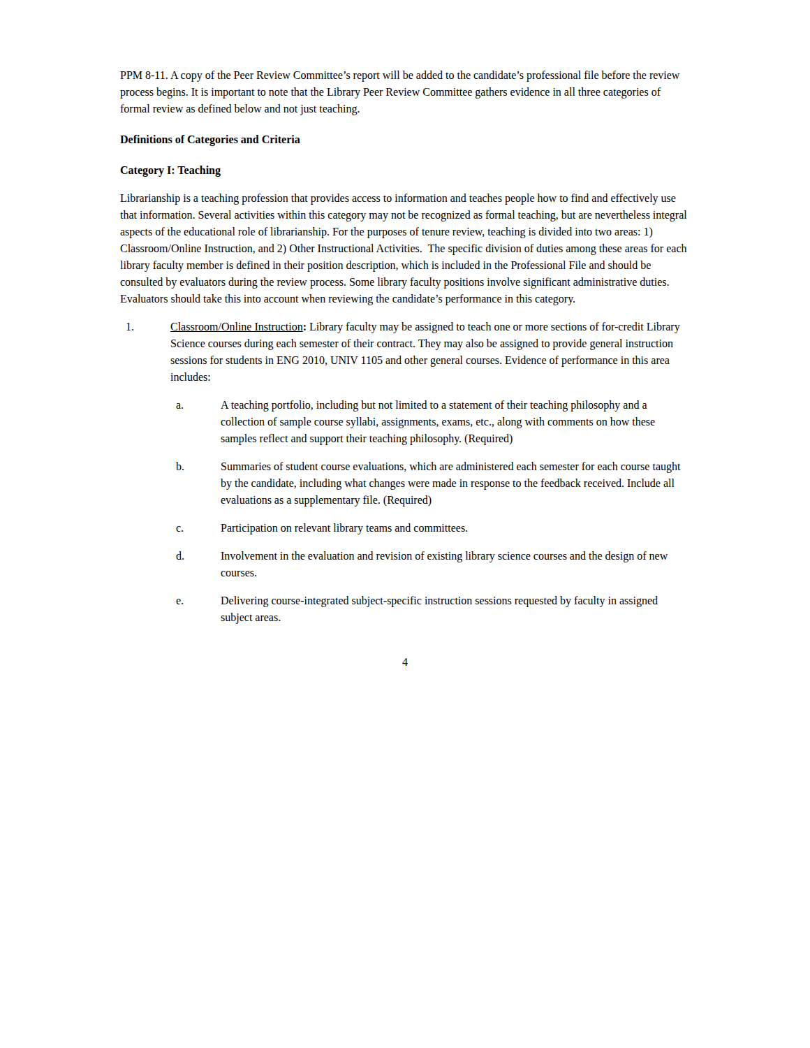PPM 8-11. A copy of the Peer Review Committee’s report will be added to the candidate’s professional file before the review process begins. It is important to note that the Library Peer Review Committee gathers evidence in all three categories of formal review as defined below and not just teaching.
Definitions of Categories and Criteria
Category I: Teaching
Librarianship is a teaching profession that provides access to information and teaches people how to find and effectively use that information. Several activities within this category may not be recognized as formal teaching, but are nevertheless integral aspects of the educational role of librarianship. For the purposes of tenure review, teaching is divided into two areas: 1) Classroom/Online Instruction, and 2) Other Instructional Activities. The specific division of duties among these areas for each library faculty member is defined in their position description, which is included in the Professional File and should be consulted by evaluators during the review process. Some library faculty positions involve significant administrative duties. Evaluators should take this into account when reviewing the candidate’s performance in this category.
Classroom/Online Instruction: Library faculty may be assigned to teach one or more sections of for-credit Library Science courses during each semester of their contract. They may also be assigned to provide general instruction sessions for students in ENG 2010, UNIV 1105 and other general courses. Evidence of performance in this area includes:
A teaching portfolio, including but not limited to a statement of their teaching philosophy and a collection of sample course syllabi, assignments, exams, etc., along with comments on how these samples reflect and support their teaching philosophy. (Required)
Summaries of student course evaluations, which are administered each semester for each course taught by the candidate, including what changes were made in response to the feedback received. Include all evaluations as a supplementary file. (Required)
Participation on relevant library teams and committees.
Involvement in the evaluation and revision of existing library science courses and the design of new courses.
Delivering course-integrated subject-specific instruction sessions requested by faculty in assigned subject areas.
4